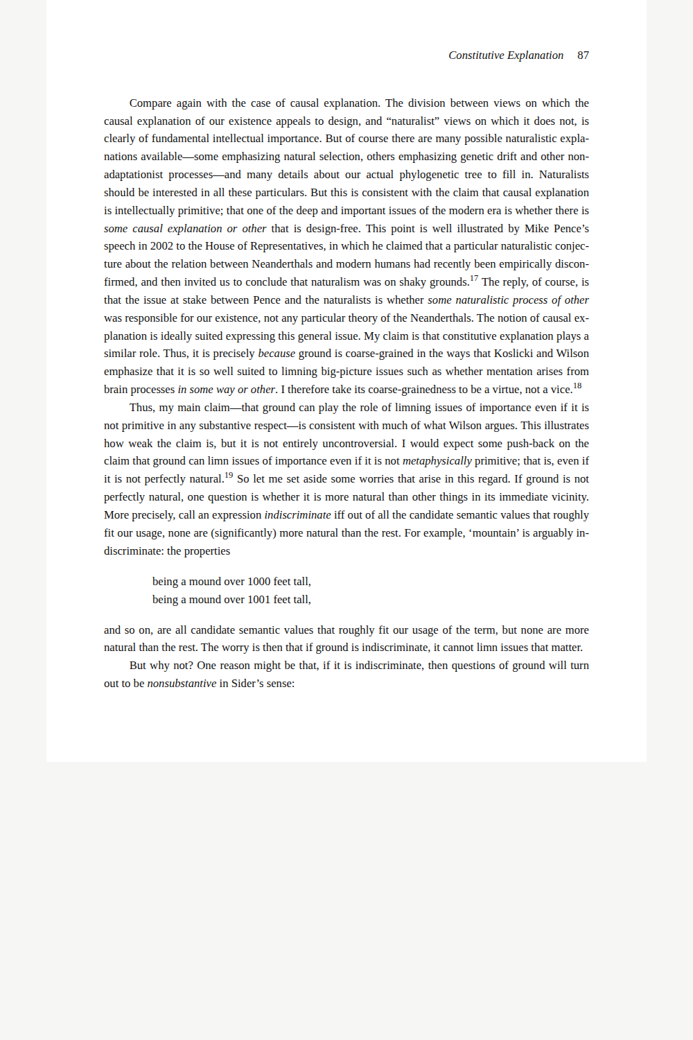Constitutive Explanation 87
Compare again with the case of causal explanation. The division between views on which the causal explanation of our existence appeals to design, and “naturalist” views on which it does not, is clearly of fundamental intellectual importance. But of course there are many possible naturalistic explanations available—some emphasizing natural selection, others emphasizing genetic drift and other non-adaptationist processes—and many details about our actual phylogenetic tree to fill in. Naturalists should be interested in all these particulars. But this is consistent with the claim that causal explanation is intellectually primitive; that one of the deep and important issues of the modern era is whether there is some causal explanation or other that is design-free. This point is well illustrated by Mike Pence’s speech in 2002 to the House of Representatives, in which he claimed that a particular naturalistic conjecture about the relation between Neanderthals and modern humans had recently been empirically disconfirmed, and then invited us to conclude that naturalism was on shaky grounds.17 The reply, of course, is that the issue at stake between Pence and the naturalists is whether some naturalistic process of other was responsible for our existence, not any particular theory of the Neanderthals. The notion of causal explanation is ideally suited expressing this general issue. My claim is that constitutive explanation plays a similar role. Thus, it is precisely because ground is coarse-grained in the ways that Koslicki and Wilson emphasize that it is so well suited to limning big-picture issues such as whether mentation arises from brain processes in some way or other. I therefore take its coarse-grainedness to be a virtue, not a vice.18
Thus, my main claim—that ground can play the role of limning issues of importance even if it is not primitive in any substantive respect—is consistent with much of what Wilson argues. This illustrates how weak the claim is, but it is not entirely uncontroversial. I would expect some push-back on the claim that ground can limn issues of importance even if it is not metaphysically primitive; that is, even if it is not perfectly natural.19 So let me set aside some worries that arise in this regard. If ground is not perfectly natural, one question is whether it is more natural than other things in its immediate vicinity. More precisely, call an expression indiscriminate iff out of all the candidate semantic values that roughly fit our usage, none are (significantly) more natural than the rest. For example, ‘mountain’ is arguably indiscriminate: the properties
being a mound over 1000 feet tall,
being a mound over 1001 feet tall,
and so on, are all candidate semantic values that roughly fit our usage of the term, but none are more natural than the rest. The worry is then that if ground is indiscriminate, it cannot limn issues that matter.
But why not? One reason might be that, if it is indiscriminate, then questions of ground will turn out to be nonsubstantive in Sider’s sense: